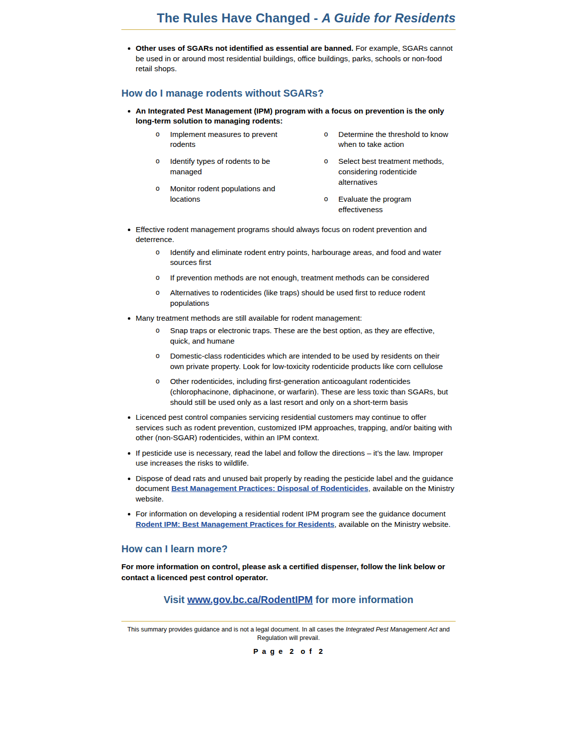The Rules Have Changed - A Guide for Residents
Other uses of SGARs not identified as essential are banned. For example, SGARs cannot be used in or around most residential buildings, office buildings, parks, schools or non-food retail shops.
How do I manage rodents without SGARs?
An Integrated Pest Management (IPM) program with a focus on prevention is the only long-term solution to managing rodents:
Implement measures to prevent rodents
Identify types of rodents to be managed
Monitor rodent populations and locations
Determine the threshold to know when to take action
Select best treatment methods, considering rodenticide alternatives
Evaluate the program effectiveness
Effective rodent management programs should always focus on rodent prevention and deterrence.
Identify and eliminate rodent entry points, harbourage areas, and food and water sources first
If prevention methods are not enough, treatment methods can be considered
Alternatives to rodenticides (like traps) should be used first to reduce rodent populations
Many treatment methods are still available for rodent management:
Snap traps or electronic traps. These are the best option, as they are effective, quick, and humane
Domestic-class rodenticides which are intended to be used by residents on their own private property. Look for low-toxicity rodenticide products like corn cellulose
Other rodenticides, including first-generation anticoagulant rodenticides (chlorophacinone, diphacinone, or warfarin). These are less toxic than SGARs, but should still be used only as a last resort and only on a short-term basis
Licenced pest control companies servicing residential customers may continue to offer services such as rodent prevention, customized IPM approaches, trapping, and/or baiting with other (non-SGAR) rodenticides, within an IPM context.
If pesticide use is necessary, read the label and follow the directions – it’s the law. Improper use increases the risks to wildlife.
Dispose of dead rats and unused bait properly by reading the pesticide label and the guidance document Best Management Practices: Disposal of Rodenticides, available on the Ministry website.
For information on developing a residential rodent IPM program see the guidance document Rodent IPM: Best Management Practices for Residents, available on the Ministry website.
How can I learn more?
For more information on control, please ask a certified dispenser, follow the link below or contact a licenced pest control operator.
Visit www.gov.bc.ca/RodentIPM for more information
This summary provides guidance and is not a legal document. In all cases the Integrated Pest Management Act and Regulation will prevail.
P a g e 2 o f 2